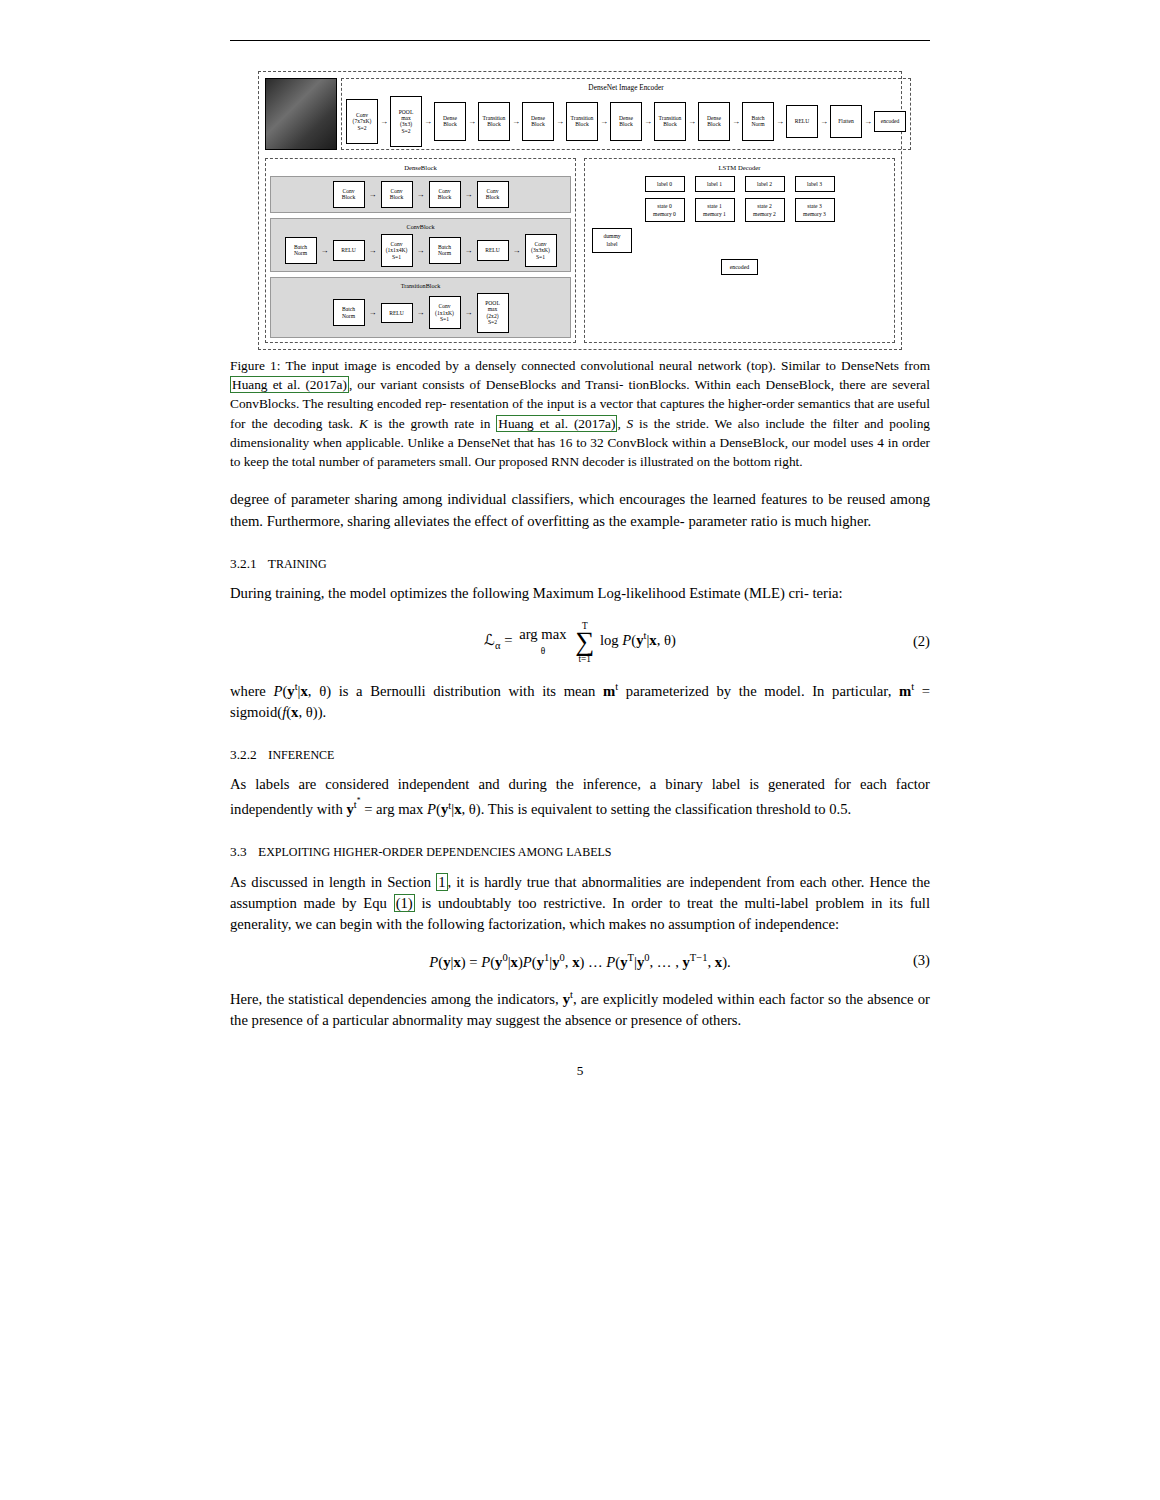DenseNet Image Encoder
Conv
(7x7xK)
S=2
→
POOL
max
(3x3)
S=2
→
Dense
Block
→
Transition
Block
→
Dense
Block
→
Transition
Block
→
Dense
Block
→
Transition
Block
→
Dense
Block
→
Batch
Norm
→
RELU
→
Flatten
→
encoded
DenseBlock
Conv
Block
→
Conv
Block
→
Conv
Block
→
Conv
Block
ConvBlock
Batch
Norm
→
RELU
→
Conv
(1x1x4K)
S=1
→
Batch
Norm
→
RELU
→
Conv
(3x3xK)
S=1
TransitionBlock
Batch
Norm
→
RELU
→
Conv
(1x1xK)
S=1
→
POOL
max
(2x2)
S=2
LSTM Decoder
label 0
label 1
label 2
label 3
state 0
memory 0
state 1
memory 1
state 2
memory 2
state 3
memory 3
dummy
label
encoded
Figure 1: The input image is encoded by a densely connected convolutional neural network (top). Similar to DenseNets from Huang et al. (2017a), our variant consists of DenseBlocks and Transi- tionBlocks. Within each DenseBlock, there are several ConvBlocks. The resulting encoded rep- resentation of the input is a vector that captures the higher-order semantics that are useful for the decoding task. K is the growth rate in Huang et al. (2017a), S is the stride. We also include the filter and pooling dimensionality when applicable. Unlike a DenseNet that has 16 to 32 ConvBlock within a DenseBlock, our model uses 4 in order to keep the total number of parameters small. Our proposed RNN decoder is illustrated on the bottom right.
degree of parameter sharing among individual classifiers, which encourages the learned features to be reused among them. Furthermore, sharing alleviates the effect of overfitting as the example- parameter ratio is much higher.
3.2.1 TRAINING
During training, the model optimizes the following Maximum Log-likelihood Estimate (MLE) cri- teria:
ℒα = arg max
θ T
∑
t=1 log P(yt|x, θ)
(2)
where P(yt|x, θ) is a Bernoulli distribution with its mean mt parameterized by the model. In particular, mt = sigmoid(f(x, θ)).
3.2.2 INFERENCE
As labels are considered independent and during the inference, a binary label is generated for each factor independently with yt* = arg max P(yt|x, θ). This is equivalent to setting the classification threshold to 0.5.
3.3 EXPLOITING HIGHER-ORDER DEPENDENCIES AMONG LABELS
As discussed in length in Section 1, it is hardly true that abnormalities are independent from each other. Hence the assumption made by Equ (1) is undoubtably too restrictive. In order to treat the multi-label problem in its full generality, we can begin with the following factorization, which makes no assumption of independence:
P(y|x) = P(y0|x)P(y1|y0, x) … P(yT|y0, … , yT−1, x).
(3)
Here, the statistical dependencies among the indicators, yt, are explicitly modeled within each factor so the absence or the presence of a particular abnormality may suggest the absence or presence of others.
5